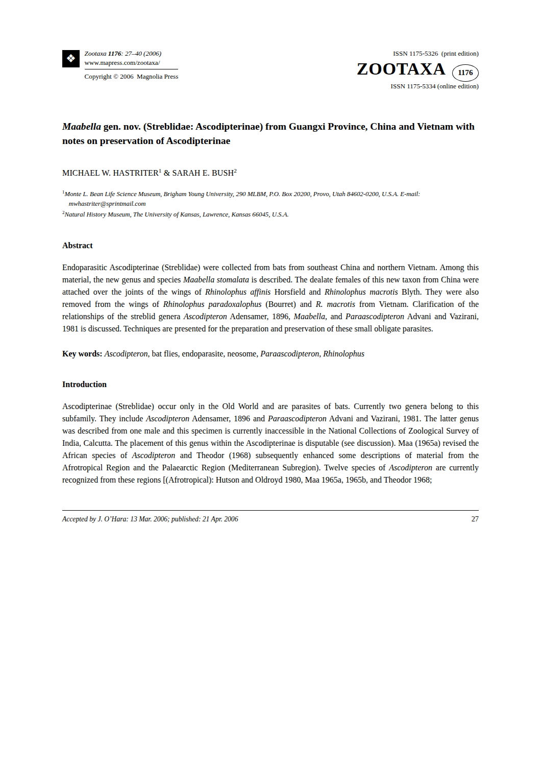❖
Zootaxa 1176: 27–40 (2006)
www.mapress.com/zootaxa/
Copyright © 2006 Magnolia Press
ISSN 1175-5326 (print edition)
ZOOTAXA 1176
ISSN 1175-5334 (online edition)
Maabella gen. nov. (Streblidae: Ascodipterinae) from Guangxi Province, China and Vietnam with notes on preservation of Ascodipterinae
MICHAEL W. HASTRITER1 & SARAH E. BUSH2
1Monte L. Bean Life Science Museum, Brigham Young University, 290 MLBM, P.O. Box 20200, Provo, Utah 84602-0200, U.S.A. E-mail: mwhastriter@sprintmail.com
2Natural History Museum, The University of Kansas, Lawrence, Kansas 66045, U.S.A.
Abstract
Endoparasitic Ascodipterinae (Streblidae) were collected from bats from southeast China and northern Vietnam. Among this material, the new genus and species Maabella stomalata is described. The dealate females of this new taxon from China were attached over the joints of the wings of Rhinolophus affinis Horsfield and Rhinolophus macrotis Blyth. They were also removed from the wings of Rhinolophus paradoxalophus (Bourret) and R. macrotis from Vietnam. Clarification of the relationships of the streblid genera Ascodipteron Adensamer, 1896, Maabella, and Paraascodipteron Advani and Vazirani, 1981 is discussed. Techniques are presented for the preparation and preservation of these small obligate parasites.
Key words: Ascodipteron, bat flies, endoparasite, neosome, Paraascodipteron, Rhinolophus
Introduction
Ascodipterinae (Streblidae) occur only in the Old World and are parasites of bats. Currently two genera belong to this subfamily. They include Ascodipteron Adensamer, 1896 and Paraascodipteron Advani and Vazirani, 1981. The latter genus was described from one male and this specimen is currently inaccessible in the National Collections of Zoological Survey of India, Calcutta. The placement of this genus within the Ascodipterinae is disputable (see discussion). Maa (1965a) revised the African species of Ascodipteron and Theodor (1968) subsequently enhanced some descriptions of material from the Afrotropical Region and the Palaearctic Region (Mediterranean Subregion). Twelve species of Ascodipteron are currently recognized from these regions [(Afrotropical): Hutson and Oldroyd 1980, Maa 1965a, 1965b, and Theodor 1968;
Accepted by J. O’Hara: 13 Mar. 2006; published: 21 Apr. 2006 27